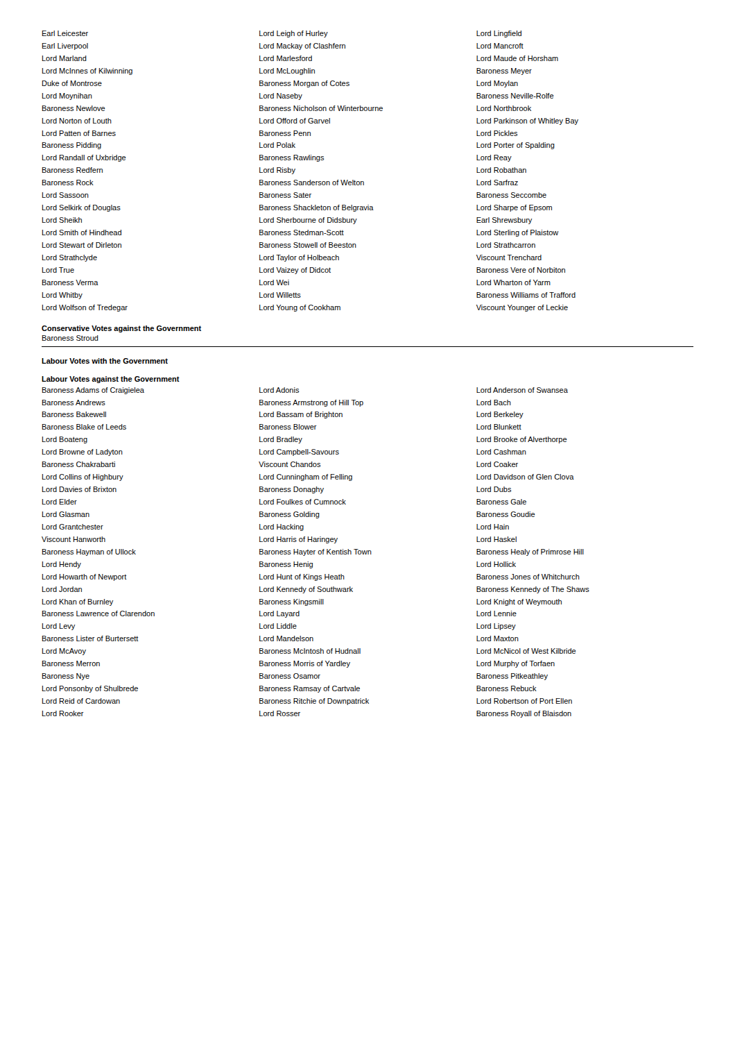| Earl Leicester | Lord Leigh of Hurley | Lord Lingfield |
| Earl Liverpool | Lord Mackay of Clashfern | Lord Mancroft |
| Lord Marland | Lord Marlesford | Lord Maude of Horsham |
| Lord McInnes of Kilwinning | Lord McLoughlin | Baroness Meyer |
| Duke of Montrose | Baroness Morgan of Cotes | Lord Moylan |
| Lord Moynihan | Lord Naseby | Baroness Neville-Rolfe |
| Baroness Newlove | Baroness Nicholson of Winterbourne | Lord Northbrook |
| Lord Norton of Louth | Lord Offord of Garvel | Lord Parkinson of Whitley Bay |
| Lord Patten of Barnes | Baroness Penn | Lord Pickles |
| Baroness Pidding | Lord Polak | Lord Porter of Spalding |
| Lord Randall of Uxbridge | Baroness Rawlings | Lord Reay |
| Baroness Redfern | Lord Risby | Lord Robathan |
| Baroness Rock | Baroness Sanderson of Welton | Lord Sarfraz |
| Lord Sassoon | Baroness Sater | Baroness Seccombe |
| Lord Selkirk of Douglas | Baroness Shackleton of Belgravia | Lord Sharpe of Epsom |
| Lord Sheikh | Lord Sherbourne of Didsbury | Earl Shrewsbury |
| Lord Smith of Hindhead | Baroness Stedman-Scott | Lord Sterling of Plaistow |
| Lord Stewart of Dirleton | Baroness Stowell of Beeston | Lord Strathcarron |
| Lord Strathclyde | Lord Taylor of Holbeach | Viscount Trenchard |
| Lord True | Lord Vaizey of Didcot | Baroness Vere of Norbiton |
| Baroness Verma | Lord Wei | Lord Wharton of Yarm |
| Lord Whitby | Lord Willetts | Baroness Williams of Trafford |
| Lord Wolfson of Tredegar | Lord Young of Cookham | Viscount Younger of Leckie |
Conservative Votes against the Government
Baroness Stroud
Labour Votes with the Government
Labour Votes against the Government
| Baroness Adams of Craigielea | Lord Adonis | Lord Anderson of Swansea |
| Baroness Andrews | Baroness Armstrong of Hill Top | Lord Bach |
| Baroness Bakewell | Lord Bassam of Brighton | Lord Berkeley |
| Baroness Blake of Leeds | Baroness Blower | Lord Blunkett |
| Lord Boateng | Lord Bradley | Lord Brooke of Alverthorpe |
| Lord Browne of Ladyton | Lord Campbell-Savours | Lord Cashman |
| Baroness Chakrabarti | Viscount Chandos | Lord Coaker |
| Lord Collins of Highbury | Lord Cunningham of Felling | Lord Davidson of Glen Clova |
| Lord Davies of Brixton | Baroness Donaghy | Lord Dubs |
| Lord Elder | Lord Foulkes of Cumnock | Baroness Gale |
| Lord Glasman | Baroness Golding | Baroness Goudie |
| Lord Grantchester | Lord Hacking | Lord Hain |
| Viscount Hanworth | Lord Harris of Haringey | Lord Haskel |
| Baroness Hayman of Ullock | Baroness Hayter of Kentish Town | Baroness Healy of Primrose Hill |
| Lord Hendy | Baroness Henig | Lord Hollick |
| Lord Howarth of Newport | Lord Hunt of Kings Heath | Baroness Jones of Whitchurch |
| Lord Jordan | Lord Kennedy of Southwark | Baroness Kennedy of The Shaws |
| Lord Khan of Burnley | Baroness Kingsmill | Lord Knight of Weymouth |
| Baroness Lawrence of Clarendon | Lord Layard | Lord Lennie |
| Lord Levy | Lord Liddle | Lord Lipsey |
| Baroness Lister of Burtersett | Lord Mandelson | Lord Maxton |
| Lord McAvoy | Baroness McIntosh of Hudnall | Lord McNicol of West Kilbride |
| Baroness Merron | Baroness Morris of Yardley | Lord Murphy of Torfaen |
| Baroness Nye | Baroness Osamor | Baroness Pitkeathley |
| Lord Ponsonby of Shulbrede | Baroness Ramsay of Cartvale | Baroness Rebuck |
| Lord Reid of Cardowan | Baroness Ritchie of Downpatrick | Lord Robertson of Port Ellen |
| Lord Rooker | Lord Rosser | Baroness Royall of Blaisdon |